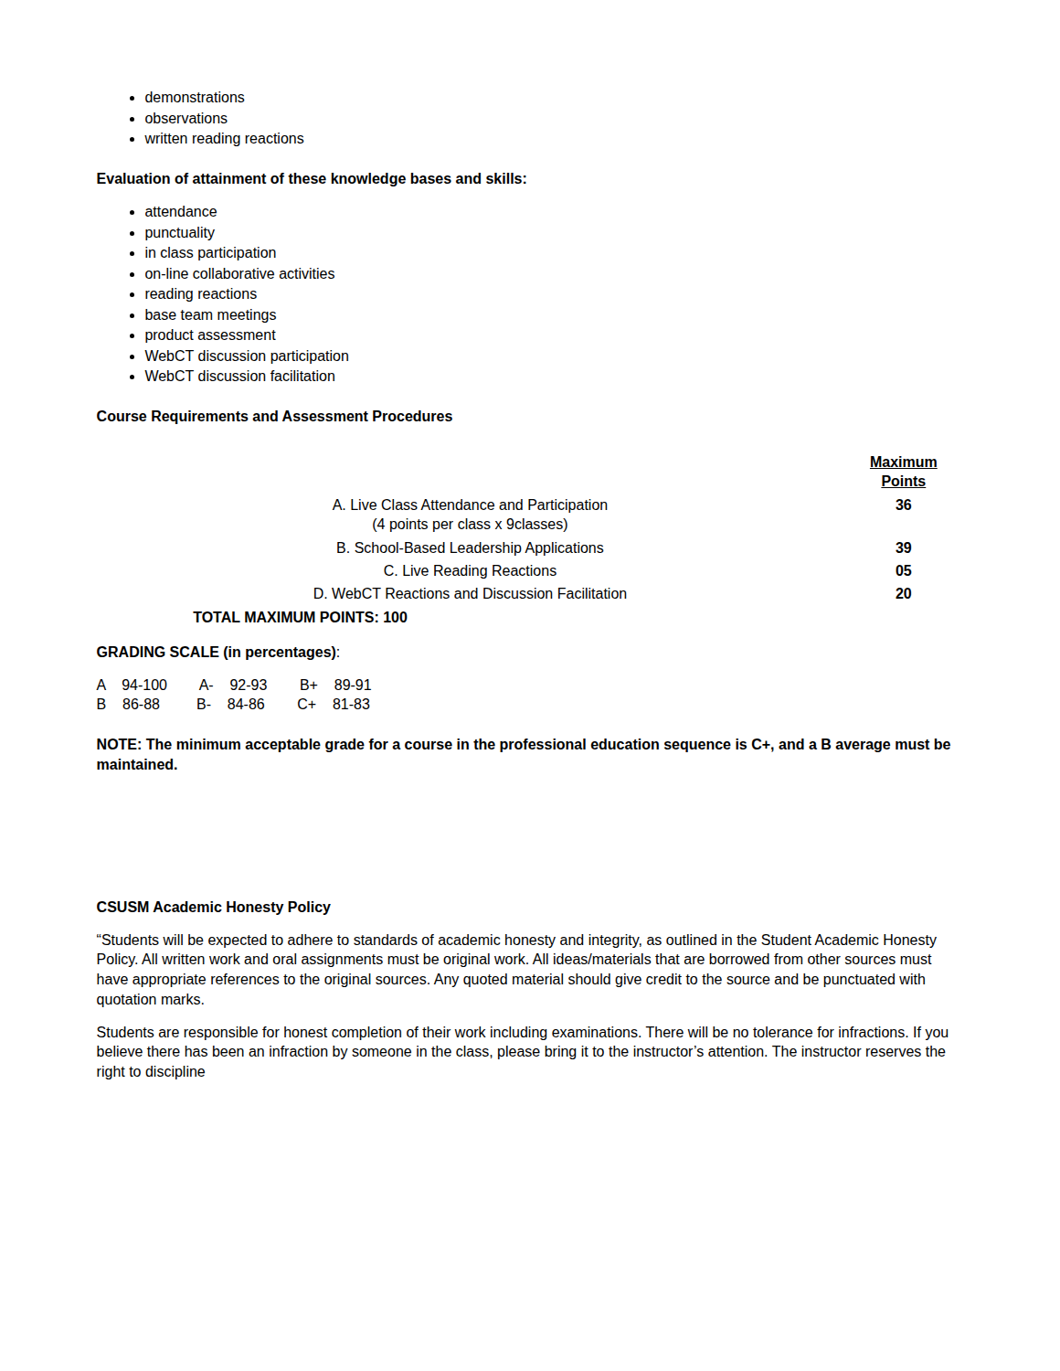demonstrations
observations
written reading reactions
Evaluation of attainment of these knowledge bases and skills:
attendance
punctuality
in class participation
on-line collaborative activities
reading reactions
base team meetings
product assessment
WebCT discussion participation
WebCT discussion facilitation
Course Requirements and Assessment Procedures
| | Maximum Points |
| A. Live Class Attendance and Participation (4 points per class x 9classes) | 36 |
| B. School-Based Leadership Applications | 39 |
| C. Live Reading Reactions | 05 |
| D. WebCT Reactions and Discussion Facilitation | 20 |
| TOTAL MAXIMUM POINTS: 100 |
GRADING SCALE (in percentages):
A 94-100 A- 92-93 B+ 89-91 B 86-88 B- 84-86 C+ 81-83
NOTE: The minimum acceptable grade for a course in the professional education sequence is C+, and a B average must be maintained.
CSUSM Academic Honesty Policy
“Students will be expected to adhere to standards of academic honesty and integrity, as outlined in the Student Academic Honesty Policy. All written work and oral assignments must be original work. All ideas/materials that are borrowed from other sources must have appropriate references to the original sources. Any quoted material should give credit to the source and be punctuated with quotation marks.
Students are responsible for honest completion of their work including examinations. There will be no tolerance for infractions. If you believe there has been an infraction by someone in the class, please bring it to the instructor’s attention. The instructor reserves the right to discipline